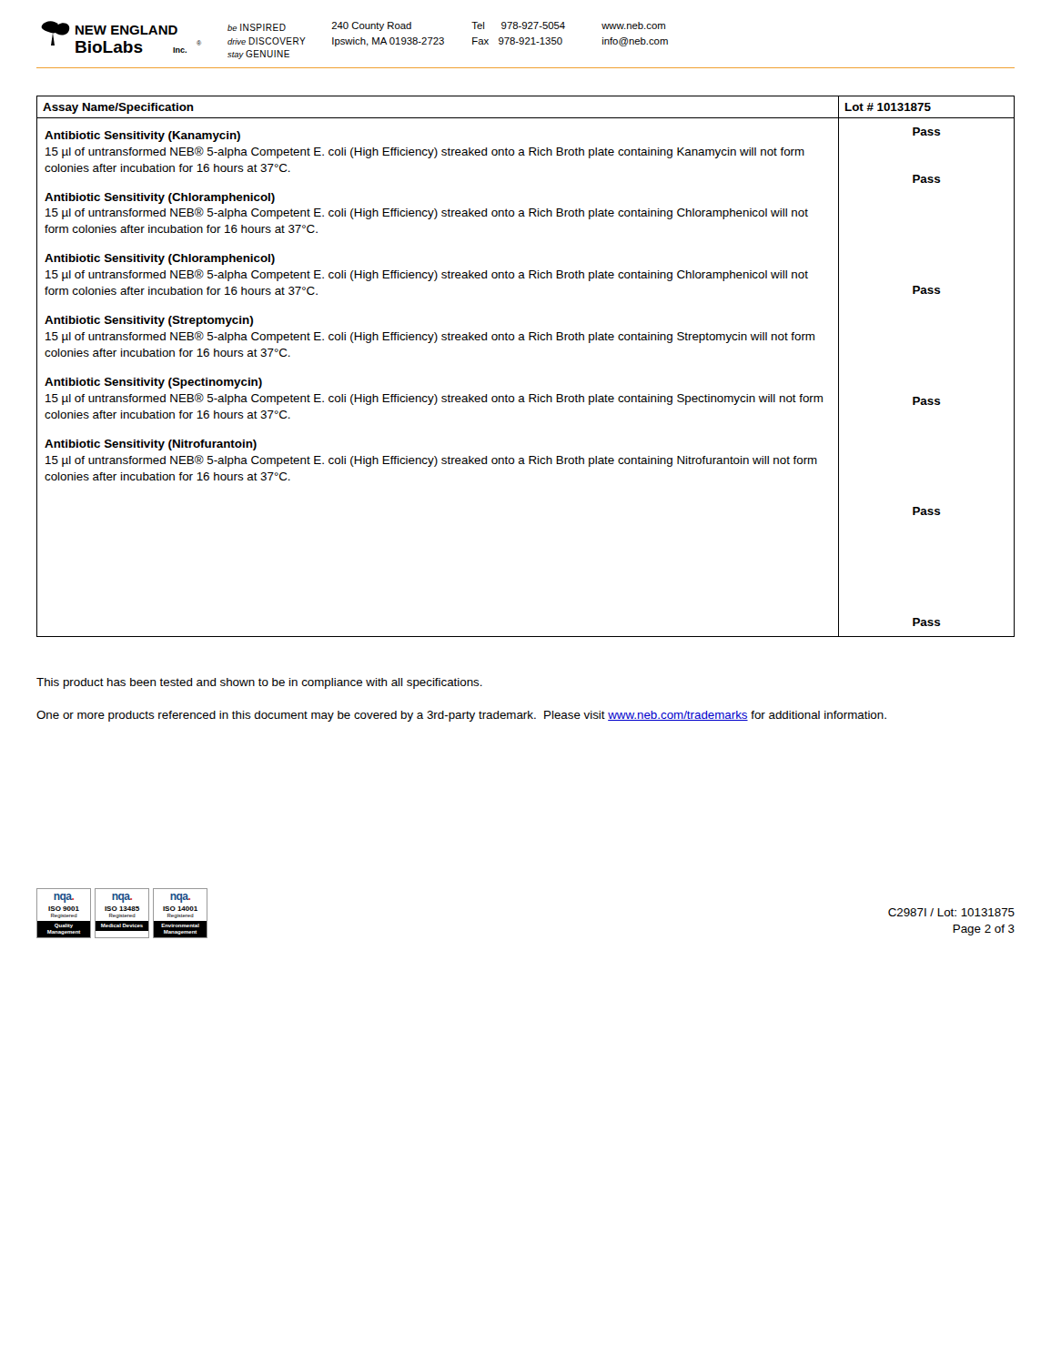NEW ENGLAND BioLabs Inc. ®
be INSPIRED
drive DISCOVERY
stay GENUINE
240 County Road
Ipswich, MA 01938-2723
Tel 978-927-5054
Fax 978-921-1350
www.neb.com
info@neb.com
| Assay Name/Specification | Lot # 10131875 |
| --- | --- |
| Antibiotic Sensitivity (Kanamycin) 15 µl of untransformed NEB® 5-alpha Competent E. coli (High Efficiency) streaked onto a Rich Broth plate containing Kanamycin will not form colonies after incubation for 16 hours at 37°C. Antibiotic Sensitivity (Chloramphenicol) 15 µl of untransformed NEB® 5-alpha Competent E. coli (High Efficiency) streaked onto a Rich Broth plate containing Chloramphenicol will not form colonies after incubation for 16 hours at 37°C. Antibiotic Sensitivity (Chloramphenicol) 15 µl of untransformed NEB® 5-alpha Competent E. coli (High Efficiency) streaked onto a Rich Broth plate containing Chloramphenicol will not form colonies after incubation for 16 hours at 37°C. Antibiotic Sensitivity (Streptomycin) 15 µl of untransformed NEB® 5-alpha Competent E. coli (High Efficiency) streaked onto a Rich Broth plate containing Streptomycin will not form colonies after incubation for 16 hours at 37°C. Antibiotic Sensitivity (Spectinomycin) 15 µl of untransformed NEB® 5-alpha Competent E. coli (High Efficiency) streaked onto a Rich Broth plate containing Spectinomycin will not form colonies after incubation for 16 hours at 37°C. Antibiotic Sensitivity (Nitrofurantoin) 15 µl of untransformed NEB® 5-alpha Competent E. coli (High Efficiency) streaked onto a Rich Broth plate containing Nitrofurantoin will not form colonies after incubation for 16 hours at 37°C. | Pass Pass Pass Pass Pass Pass |
This product has been tested and shown to be in compliance with all specifications.
One or more products referenced in this document may be covered by a 3rd-party trademark. Please visit www.neb.com/trademarks for additional information.
nqa.
ISO 9001
Registered
Quality
Management
nqa.
ISO 13485
Registered
Medical Devices
nqa.
ISO 14001
Registered
Environmental
Management
C2987I / Lot: 10131875
Page 2 of 3